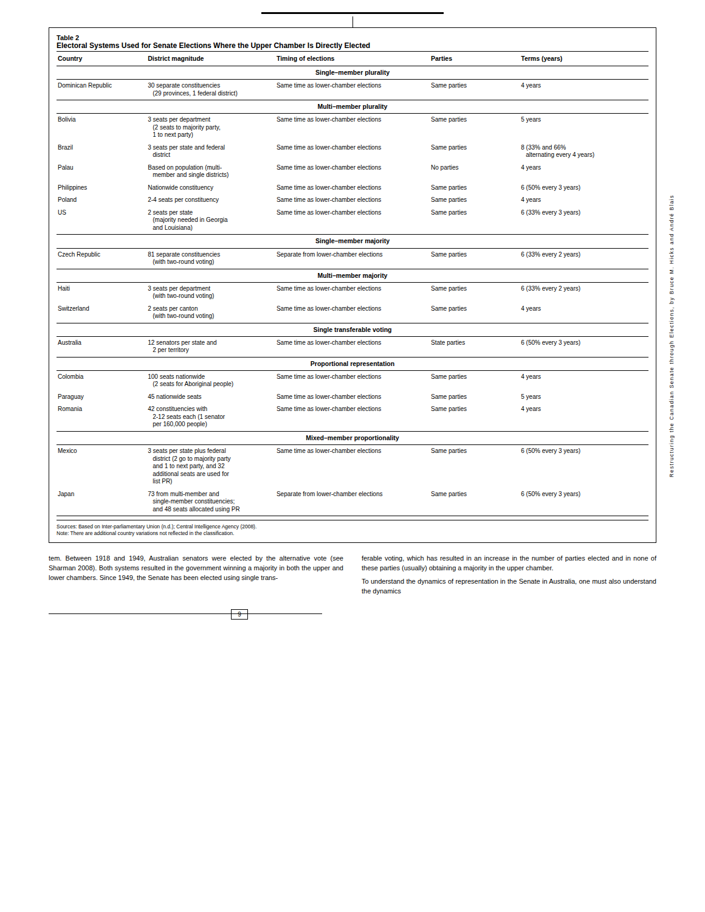Table 2 Electoral Systems Used for Senate Elections Where the Upper Chamber Is Directly Elected
| Country | District magnitude | Timing of elections | Parties | Terms (years) |
| --- | --- | --- | --- | --- |
| Single–member plurality |
| Dominican Republic | 30 separate constituencies (29 provinces, 1 federal district) | Same time as lower-chamber elections | Same parties | 4 years |
| Multi–member plurality |
| Bolivia | 3 seats per department (2 seats to majority party, 1 to next party) | Same time as lower-chamber elections | Same parties | 5 years |
| Brazil | 3 seats per state and federal district | Same time as lower-chamber elections | Same parties | 8 (33% and 66% alternating every 4 years) |
| Palau | Based on population (multi- member and single districts) | Same time as lower-chamber elections | No parties | 4 years |
| Philippines | Nationwide constituency | Same time as lower-chamber elections | Same parties | 6 (50% every 3 years) |
| Poland | 2-4 seats per constituency | Same time as lower-chamber elections | Same parties | 4 years |
| US | 2 seats per state (majority needed in Georgia and Louisiana) | Same time as lower-chamber elections | Same parties | 6 (33% every 3 years) |
| Single–member majority |
| Czech Republic | 81 separate constituencies (with two-round voting) | Separate from lower-chamber elections | Same parties | 6 (33% every 2 years) |
| Multi–member majority |
| Haiti | 3 seats per department (with two-round voting) | Same time as lower-chamber elections | Same parties | 6 (33% every 2 years) |
| Switzerland | 2 seats per canton (with two-round voting) | Same time as lower-chamber elections | Same parties | 4 years |
| Single transferable voting |
| Australia | 12 senators per state and 2 per territory | Same time as lower-chamber elections | State parties | 6 (50% every 3 years) |
| Proportional representation |
| Colombia | 100 seats nationwide (2 seats for Aboriginal people) | Same time as lower-chamber elections | Same parties | 4 years |
| Paraguay | 45 nationwide seats | Same time as lower-chamber elections | Same parties | 5 years |
| Romania | 42 constituencies with 2-12 seats each (1 senator per 160,000 people) | Same time as lower-chamber elections | Same parties | 4 years |
| Mixed–member proportionality |
| Mexico | 3 seats per state plus federal district (2 go to majority party and 1 to next party, and 32 additional seats are used for list PR) | Same time as lower-chamber elections | Same parties | 6 (50% every 3 years) |
| Japan | 73 from multi-member and single-member constituencies; and 48 seats allocated using PR | Separate from lower-chamber elections | Same parties | 6 (50% every 3 years) |
Sources: Based on Inter-parliamentary Union (n.d.); Central Intelligence Agency (2008).
Note: There are additional country variations not reflected in the classification.
tem. Between 1918 and 1949, Australian senators were elected by the alternative vote (see Sharman 2008). Both systems resulted in the government winning a majority in both the upper and lower chambers. Since 1949, the Senate has been elected using single trans-
ferable voting, which has resulted in an increase in the number of parties elected and in none of these parties (usually) obtaining a majority in the upper chamber.
To understand the dynamics of representation in the Senate in Australia, one must also understand the dynamics
9
Restructuring the Canadian Senate through Elections, by Bruce M. Hicks and André Blais